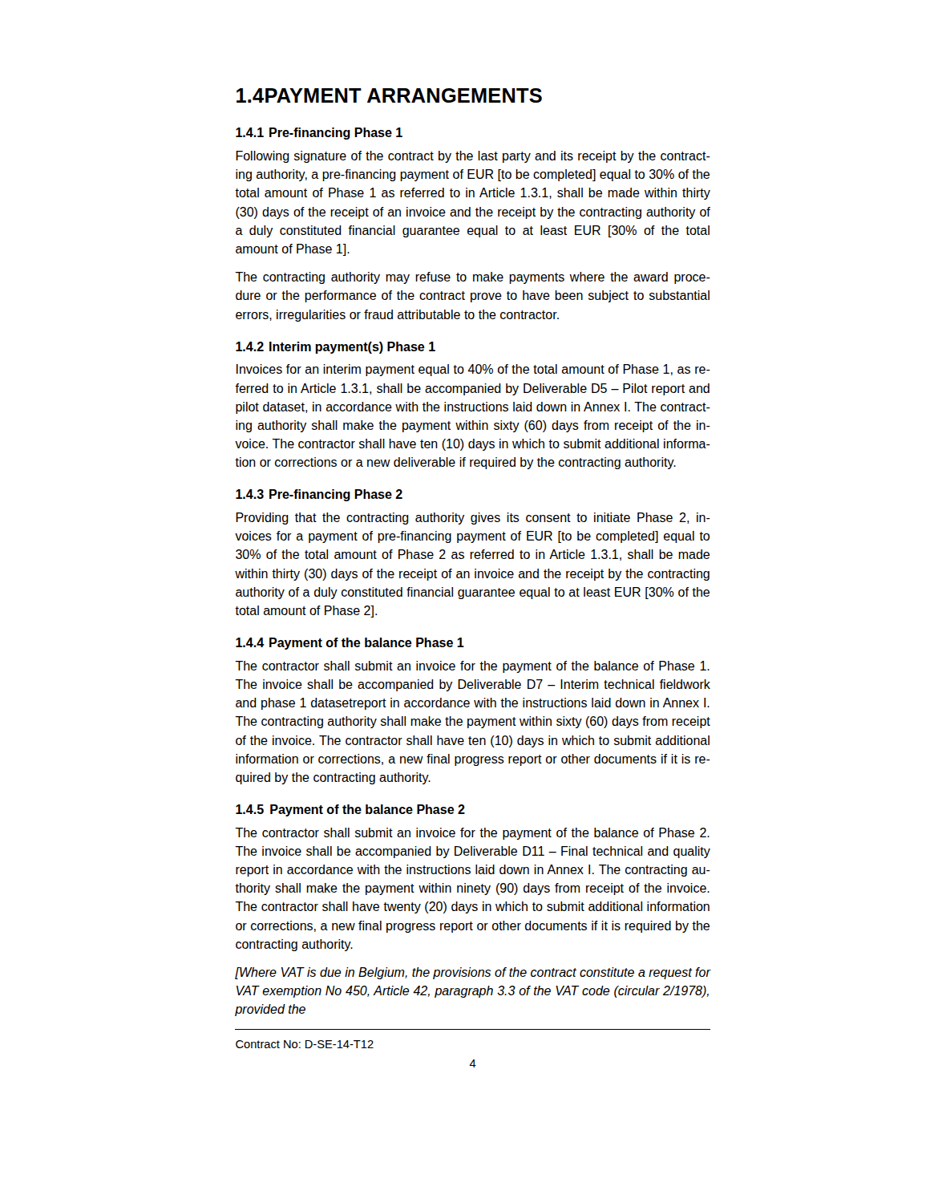1.4 PAYMENT ARRANGEMENTS
1.4.1 Pre-financing Phase 1
Following signature of the contract by the last party and its receipt by the contracting authority, a pre-financing payment of EUR [to be completed] equal to 30% of the total amount of Phase 1 as referred to in Article 1.3.1, shall be made within thirty (30) days of the receipt of an invoice and the receipt by the contracting authority of a duly constituted financial guarantee equal to at least EUR [30% of the total amount of Phase 1].
The contracting authority may refuse to make payments where the award procedure or the performance of the contract prove to have been subject to substantial errors, irregularities or fraud attributable to the contractor.
1.4.2 Interim payment(s) Phase 1
Invoices for an interim payment equal to 40% of the total amount of Phase 1, as referred to in Article 1.3.1, shall be accompanied by Deliverable D5 – Pilot report and pilot dataset, in accordance with the instructions laid down in Annex I. The contracting authority shall make the payment within sixty (60) days from receipt of the invoice. The contractor shall have ten (10) days in which to submit additional information or corrections or a new deliverable if required by the contracting authority.
1.4.3 Pre-financing Phase 2
Providing that the contracting authority gives its consent to initiate Phase 2, invoices for a payment of pre-financing payment of EUR [to be completed] equal to 30% of the total amount of Phase 2 as referred to in Article 1.3.1, shall be made within thirty (30) days of the receipt of an invoice and the receipt by the contracting authority of a duly constituted financial guarantee equal to at least EUR [30% of the total amount of Phase 2].
1.4.4 Payment of the balance Phase 1
The contractor shall submit an invoice for the payment of the balance of Phase 1. The invoice shall be accompanied by Deliverable D7 – Interim technical fieldwork and phase 1 datasetreport in accordance with the instructions laid down in Annex I. The contracting authority shall make the payment within sixty (60) days from receipt of the invoice. The contractor shall have ten (10) days in which to submit additional information or corrections, a new final progress report or other documents if it is required by the contracting authority.
1.4.5 Payment of the balance Phase 2
The contractor shall submit an invoice for the payment of the balance of Phase 2. The invoice shall be accompanied by Deliverable D11 – Final technical and quality report in accordance with the instructions laid down in Annex I. The contracting authority shall make the payment within ninety (90) days from receipt of the invoice. The contractor shall have twenty (20) days in which to submit additional information or corrections, a new final progress report or other documents if it is required by the contracting authority.
[Where VAT is due in Belgium, the provisions of the contract constitute a request for VAT exemption No 450, Article 42, paragraph 3.3 of the VAT code (circular 2/1978), provided the
Contract No: D-SE-14-T12
4